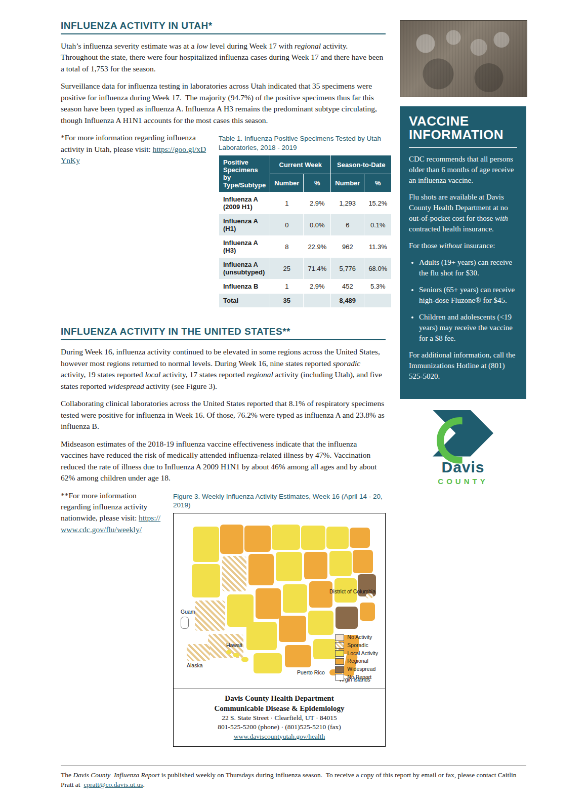Influenza Activity in Utah*
Utah’s influenza severity estimate was at a low level during Week 17 with regional activity. Throughout the state, there were four hospitalized influenza cases during Week 17 and there have been a total of 1,753 for the season.
Surveillance data for influenza testing in laboratories across Utah indicated that 35 specimens were positive for influenza during Week 17. The majority (94.7%) of the positive specimens thus far this season have been typed as influenza A. Influenza A H3 remains the predominant subtype circulating, though Influenza A H1N1 accounts for the most cases this season.
Table 1. Influenza Positive Specimens Tested by Utah Laboratories, 2018 - 2019
| Positive Specimens by Type/Subtype | Current Week | Season-to-Date |
| --- | --- | --- |
| Number | % | Number | % |
| Influenza A (2009 H1) | 1 | 2.9% | 1,293 | 15.2% |
| Influenza A (H1) | 0 | 0.0% | 6 | 0.1% |
| Influenza A (H3) | 8 | 22.9% | 962 | 11.3% |
| Influenza A (unsubtyped) | 25 | 71.4% | 5,776 | 68.0% |
| Influenza B | 1 | 2.9% | 452 | 5.3% |
| Total | 35 | | 8,489 | |
*For more information regarding influenza activity in Utah, please visit: https://goo.gl/xDYnKy
Influenza Activity in the United States**
During Week 16, influenza activity continued to be elevated in some regions across the United States, however most regions returned to normal levels. During Week 16, nine states reported sporadic activity, 19 states reported local activity, 17 states reported regional activity (including Utah), and five states reported widespread activity (see Figure 3).
Collaborating clinical laboratories across the United States reported that 8.1% of respiratory specimens tested were positive for influenza in Week 16. Of those, 76.2% were typed as influenza A and 23.8% as influenza B.
Midseason estimates of the 2018-19 influenza vaccine effectiveness indicate that the influenza vaccines have reduced the risk of medically attended influenza-related illness by 47%. Vaccination reduced the rate of illness due to Influenza A 2009 H1N1 by about 46% among all ages and by about 62% among children under age 18.
Figure 3. Weekly Influenza Activity Estimates, Week 16 (April 14 - 20, 2019)
Guam Hawaii Alaska Puerto Rico Virgin Islands District of Columbia
No Activity
Sporadic
Local Activity
Regional
Widespread
No Report
Davis County Health Department
Communicable Disease & Epidemiology
22 S. State Street · Clearfield, UT · 84015
801-525-5200 (phone) · (801)525-5210 (fax)
www.daviscountyutah.gov/health
**For more information regarding influenza activity nationwide, please visit: https://www.cdc.gov/flu/weekly/
VACCINE
INFORMATION
CDC recommends that all persons older than 6 months of age receive an influenza vaccine.
Flu shots are available at Davis County Health Department at no out-of-pocket cost for those with contracted health insurance.
For those without insurance:
Adults (19+ years) can receive the flu shot for $30.
Seniors (65+ years) can receive high-dose Fluzone® for $45.
Children and adolescents (<19 years) may receive the vaccine for a $8 fee.
For additional information, call the Immunizations Hotline at (801) 525-5020.
Davis
COUNTY
The Davis County Influenza Report is published weekly on Thursdays during influenza season. To receive a copy of this report by email or fax, please contact Caitlin Pratt at cpratt@co.davis.ut.us.